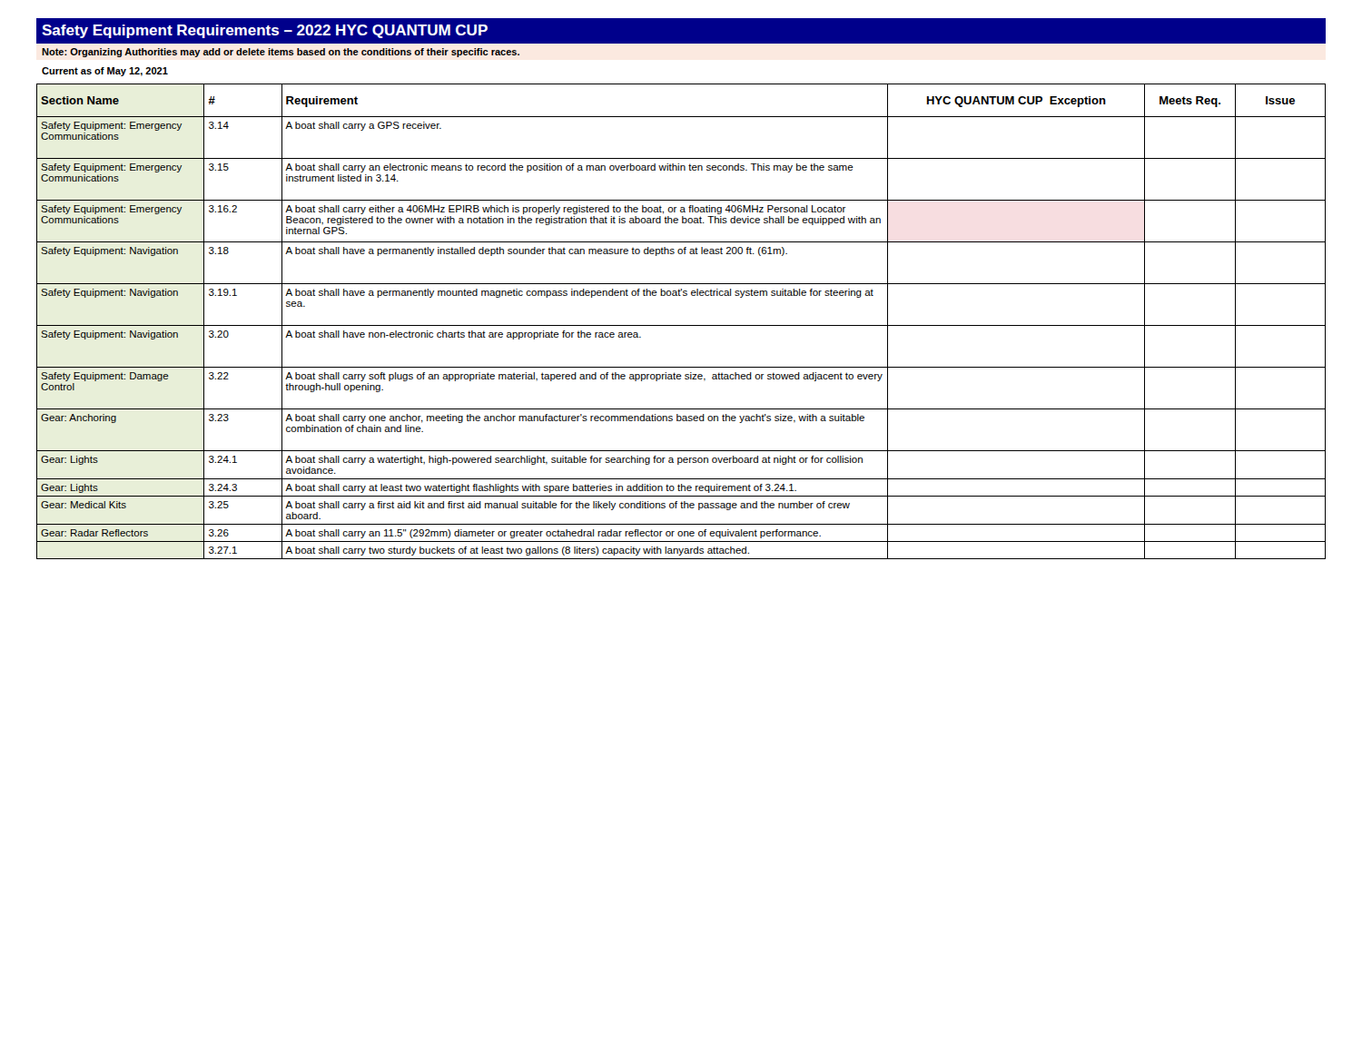Safety Equipment Requirements – 2022 HYC QUANTUM CUP
Note: Organizing Authorities may add or delete items based on the conditions of their specific races.
Current as of May 12, 2021
| Section Name | # | Requirement | HYC QUANTUM CUP Exception | Meets Req. | Issue |
| --- | --- | --- | --- | --- | --- |
| Safety Equipment: Emergency Communications | 3.14 | A boat shall carry a GPS receiver. | | | |
| Safety Equipment: Emergency Communications | 3.15 | A boat shall carry an electronic means to record the position of a man overboard within ten seconds. This may be the same instrument listed in 3.14. | | | |
| Safety Equipment: Emergency Communications | 3.16.2 | A boat shall carry either a 406MHz EPIRB which is properly registered to the boat, or a floating 406MHz Personal Locator Beacon, registered to the owner with a notation in the registration that it is aboard the boat. This device shall be equipped with an internal GPS. | | | |
| Safety Equipment: Navigation | 3.18 | A boat shall have a permanently installed depth sounder that can measure to depths of at least 200 ft. (61m). | | | |
| Safety Equipment: Navigation | 3.19.1 | A boat shall have a permanently mounted magnetic compass independent of the boat's electrical system suitable for steering at sea. | | | |
| Safety Equipment: Navigation | 3.20 | A boat shall have non-electronic charts that are appropriate for the race area. | | | |
| Safety Equipment: Damage Control | 3.22 | A boat shall carry soft plugs of an appropriate material, tapered and of the appropriate size, attached or stowed adjacent to every through-hull opening. | | | |
| Gear: Anchoring | 3.23 | A boat shall carry one anchor, meeting the anchor manufacturer's recommendations based on the yacht's size, with a suitable combination of chain and line. | | | |
| Gear: Lights | 3.24.1 | A boat shall carry a watertight, high-powered searchlight, suitable for searching for a person overboard at night or for collision avoidance. | | | |
| Gear: Lights | 3.24.3 | A boat shall carry at least two watertight flashlights with spare batteries in addition to the requirement of 3.24.1. | | | |
| Gear: Medical Kits | 3.25 | A boat shall carry a first aid kit and first aid manual suitable for the likely conditions of the passage and the number of crew aboard. | | | |
| Gear: Radar Reflectors | 3.26 | A boat shall carry an 11.5" (292mm) diameter or greater octahedral radar reflector or one of equivalent performance. | | | |
| | 3.27.1 | A boat shall carry two sturdy buckets of at least two gallons (8 liters) capacity with lanyards attached. | | | |